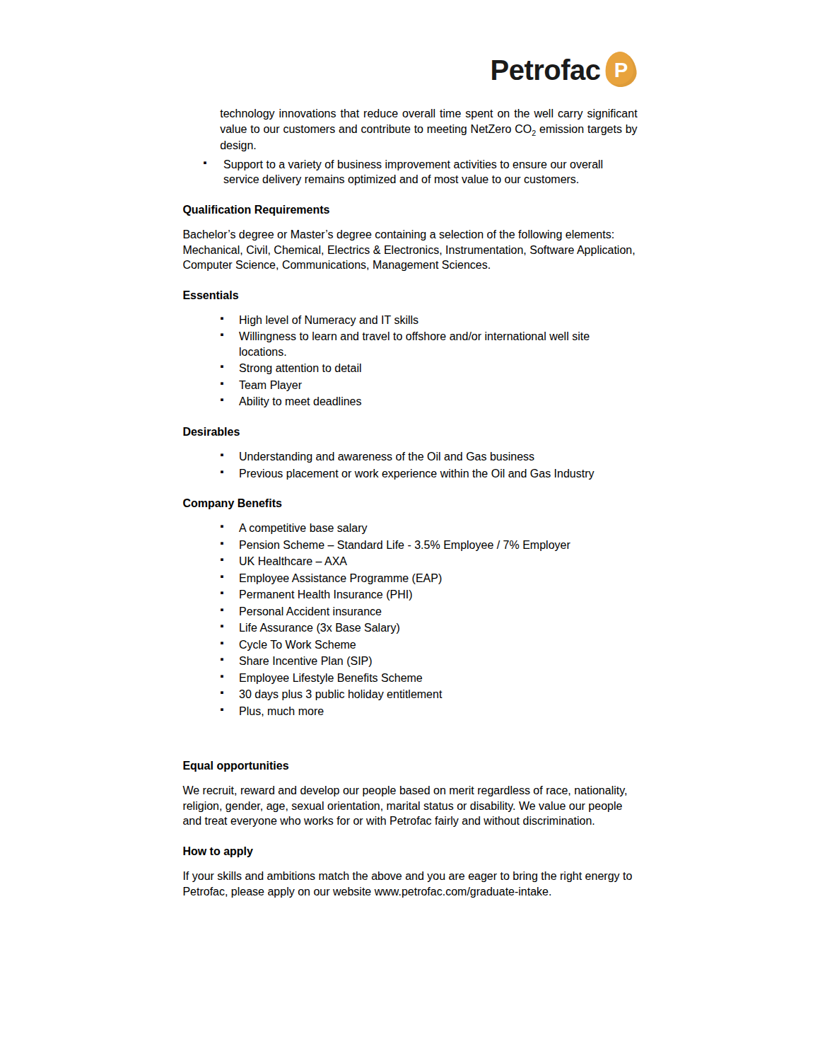Petrofac P
technology innovations that reduce overall time spent on the well carry significant value to our customers and contribute to meeting NetZero CO2 emission targets by design.
Support to a variety of business improvement activities to ensure our overall service delivery remains optimized and of most value to our customers.
Qualification Requirements
Bachelor’s degree or Master’s degree containing a selection of the following elements: Mechanical, Civil, Chemical, Electrics & Electronics, Instrumentation, Software Application, Computer Science, Communications, Management Sciences.
Essentials
High level of Numeracy and IT skills
Willingness to learn and travel to offshore and/or international well site locations.
Strong attention to detail
Team Player
Ability to meet deadlines
Desirables
Understanding and awareness of the Oil and Gas business
Previous placement or work experience within the Oil and Gas Industry
Company Benefits
A competitive base salary
Pension Scheme – Standard Life - 3.5% Employee / 7% Employer
UK Healthcare – AXA
Employee Assistance Programme (EAP)
Permanent Health Insurance (PHI)
Personal Accident insurance
Life Assurance (3x Base Salary)
Cycle To Work Scheme
Share Incentive Plan (SIP)
Employee Lifestyle Benefits Scheme
30 days plus 3 public holiday entitlement
Plus, much more
Equal opportunities
We recruit, reward and develop our people based on merit regardless of race, nationality, religion, gender, age, sexual orientation, marital status or disability. We value our people and treat everyone who works for or with Petrofac fairly and without discrimination.
How to apply
If your skills and ambitions match the above and you are eager to bring the right energy to Petrofac, please apply on our website www.petrofac.com/graduate-intake.